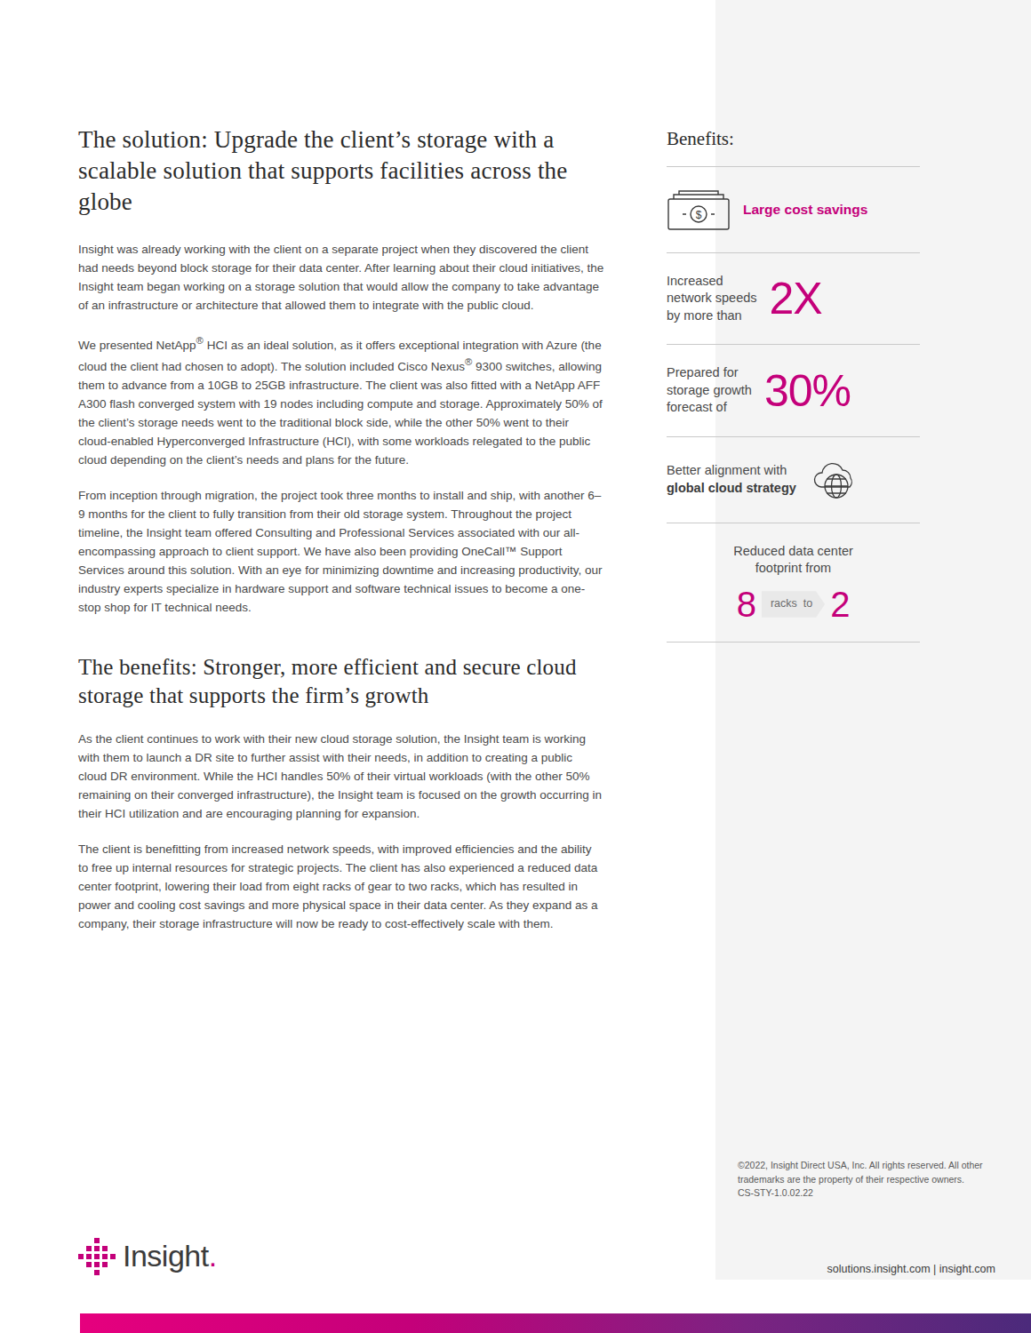The solution: Upgrade the client’s storage with a scalable solution that supports facilities across the globe
Insight was already working with the client on a separate project when they discovered the client had needs beyond block storage for their data center. After learning about their cloud initiatives, the Insight team began working on a storage solution that would allow the company to take advantage of an infrastructure or architecture that allowed them to integrate with the public cloud.
We presented NetApp® HCI as an ideal solution, as it offers exceptional integration with Azure (the cloud the client had chosen to adopt). The solution included Cisco Nexus® 9300 switches, allowing them to advance from a 10GB to 25GB infrastructure. The client was also fitted with a NetApp AFF A300 flash converged system with 19 nodes including compute and storage. Approximately 50% of the client’s storage needs went to the traditional block side, while the other 50% went to their cloud-enabled Hyperconverged Infrastructure (HCI), with some workloads relegated to the public cloud depending on the client’s needs and plans for the future.
From inception through migration, the project took three months to install and ship, with another 6–9 months for the client to fully transition from their old storage system. Throughout the project timeline, the Insight team offered Consulting and Professional Services associated with our all-encompassing approach to client support. We have also been providing OneCall™ Support Services around this solution. With an eye for minimizing downtime and increasing productivity, our industry experts specialize in hardware support and software technical issues to become a one-stop shop for IT technical needs.
The benefits: Stronger, more efficient and secure cloud storage that supports the firm’s growth
As the client continues to work with their new cloud storage solution, the Insight team is working with them to launch a DR site to further assist with their needs, in addition to creating a public cloud DR environment. While the HCI handles 50% of their virtual workloads (with the other 50% remaining on their converged infrastructure), the Insight team is focused on the growth occurring in their HCI utilization and are encouraging planning for expansion.
The client is benefitting from increased network speeds, with improved efficiencies and the ability to free up internal resources for strategic projects. The client has also experienced a reduced data center footprint, lowering their load from eight racks of gear to two racks, which has resulted in power and cooling cost savings and more physical space in their data center. As they expand as a company, their storage infrastructure will now be ready to cost-effectively scale with them.
Benefits:
$ Large cost savings
Increased
network speeds
by more than 2X
Prepared for
storage growth
forecast of 30%
Better alignment with
global cloud strategy
Reduced data center
footprint from
8 racks to 2
©2022, Insight Direct USA, Inc. All rights reserved. All other trademarks are the property of their respective owners.
CS-STY-1.0.02.22
Insight.
solutions.insight.com | insight.com